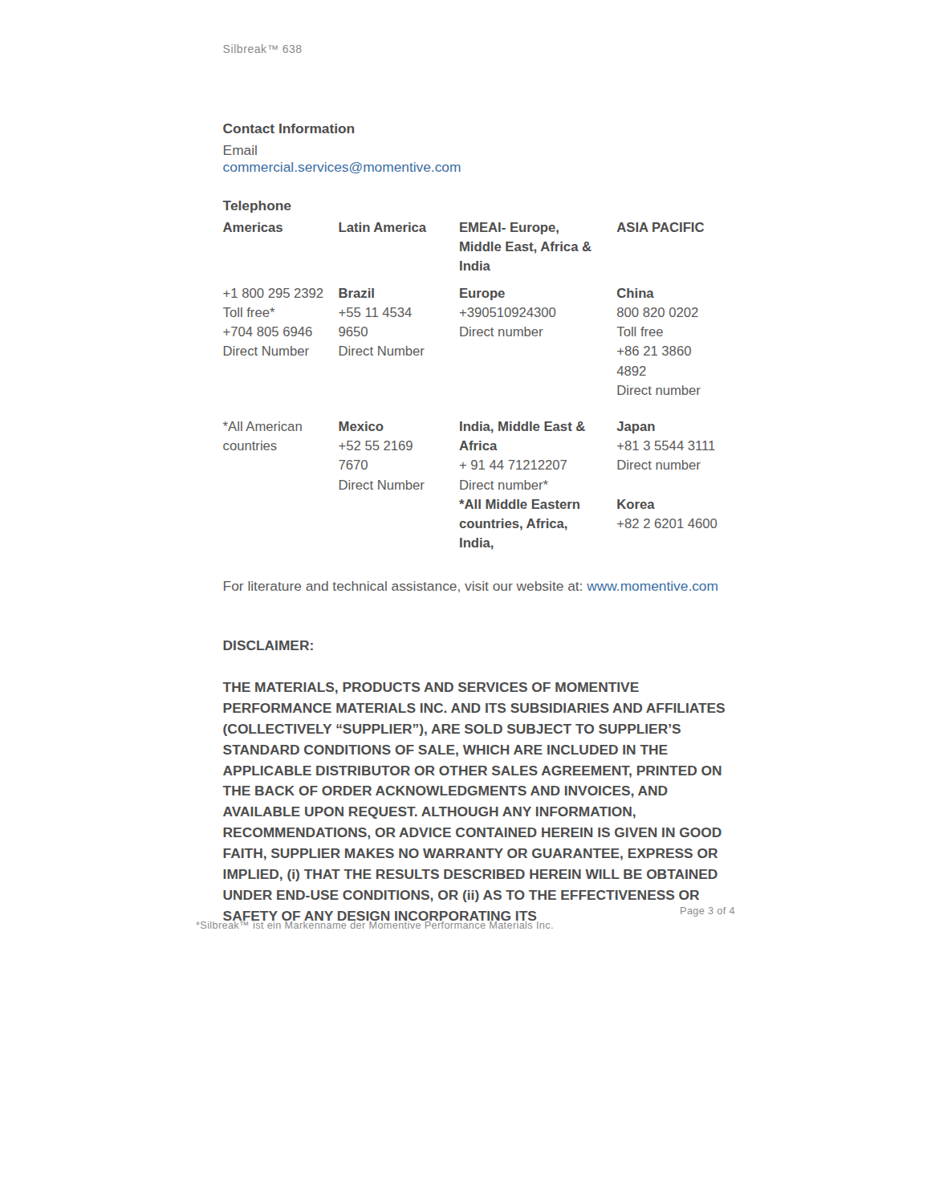Silbreak™ 638
Contact Information
Email
commercial.services@momentive.com
Telephone
| Americas | Latin America | EMEAI- Europe, Middle East, Africa & India | ASIA PACIFIC |
| --- | --- | --- | --- |
| +1 800 295 2392 Toll free* +704 805 6946 Direct Number | Brazil +55 11 4534 9650 Direct Number | Europe +390510924300 Direct number | China 800 820 0202 Toll free +86 21 3860 4892 Direct number |
| *All American countries | Mexico +52 55 2169 7670 Direct Number | India, Middle East & Africa + 91 44 71212207 Direct number* *All Middle Eastern countries, Africa, India, | Japan +81 3 5544 3111 Direct number Korea +82 2 6201 4600 |
For literature and technical assistance, visit our website at: www.momentive.com
DISCLAIMER:
THE MATERIALS, PRODUCTS AND SERVICES OF MOMENTIVE PERFORMANCE MATERIALS INC. AND ITS SUBSIDIARIES AND AFFILIATES (COLLECTIVELY “SUPPLIER”), ARE SOLD SUBJECT TO SUPPLIER’S STANDARD CONDITIONS OF SALE, WHICH ARE INCLUDED IN THE APPLICABLE DISTRIBUTOR OR OTHER SALES AGREEMENT, PRINTED ON THE BACK OF ORDER ACKNOWLEDGMENTS AND INVOICES, AND AVAILABLE UPON REQUEST. ALTHOUGH ANY INFORMATION, RECOMMENDATIONS, OR ADVICE CONTAINED HEREIN IS GIVEN IN GOOD FAITH, SUPPLIER MAKES NO WARRANTY OR GUARANTEE, EXPRESS OR IMPLIED, (i) THAT THE RESULTS DESCRIBED HEREIN WILL BE OBTAINED UNDER END-USE CONDITIONS, OR (ii) AS TO THE EFFECTIVENESS OR SAFETY OF ANY DESIGN INCORPORATING ITS
Page 3 of 4
*Silbreak™ ist ein Markenname der Momentive Performance Materials Inc.